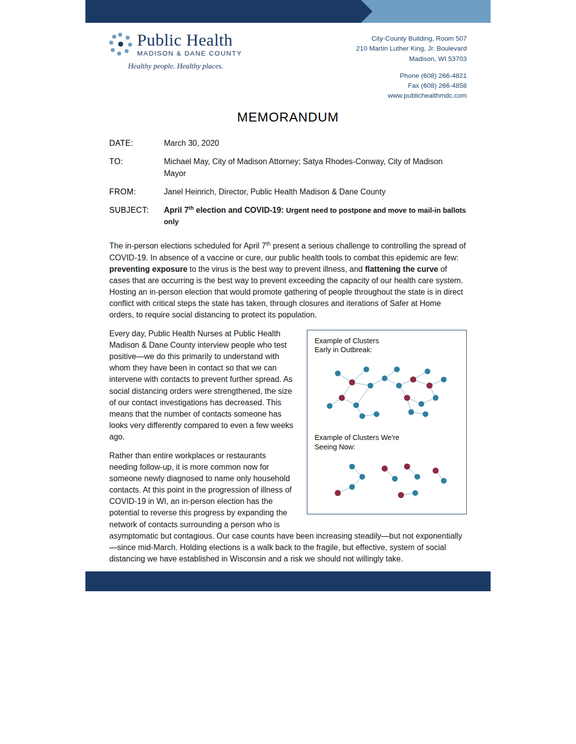Public Health
MADISON & DANE COUNTY
Healthy people. Healthy places.
City-County Building, Room 507
210 Martin Luther King, Jr. Boulevard
Madison, WI 53703
Phone (608) 266-4821
Fax (608) 266-4858
www.publichealthmdc.com
MEMORANDUM
DATE:
March 30, 2020
TO:
Michael May, City of Madison Attorney; Satya Rhodes-Conway, City of Madison Mayor
FROM:
Janel Heinrich, Director, Public Health Madison & Dane County
SUBJECT:
April 7th election and COVID-19: Urgent need to postpone and move to mail-in ballots only
The in-person elections scheduled for April 7th present a serious challenge to controlling the spread of COVID-19. In absence of a vaccine or cure, our public health tools to combat this epidemic are few: preventing exposure to the virus is the best way to prevent illness, and flattening the curve of cases that are occurring is the best way to prevent exceeding the capacity of our health care system. Hosting an in-person election that would promote gathering of people throughout the state is in direct conflict with critical steps the state has taken, through closures and iterations of Safer at Home orders, to require social distancing to protect its population.
Example of Clusters
Early in Outbreak:
Example of Clusters We're
Seeing Now:
Comparison of contact clusters early in the outbreak versus now.
Every day, Public Health Nurses at Public Health Madison & Dane County interview people who test positive—we do this primarily to understand with whom they have been in contact so that we can intervene with contacts to prevent further spread. As social distancing orders were strengthened, the size of our contact investigations has decreased. This means that the number of contacts someone has looks very differently compared to even a few weeks ago.
Rather than entire workplaces or restaurants needing follow-up, it is more common now for someone newly diagnosed to name only household contacts. At this point in the progression of illness of COVID-19 in WI, an in-person election has the potential to reverse this progress by expanding the network of contacts surrounding a person who is asymptomatic but contagious. Our case counts have been increasing steadily—but not exponentially—since mid-March. Holding elections is a walk back to the fragile, but effective, system of social distancing we have established in Wisconsin and a risk we should not willingly take.